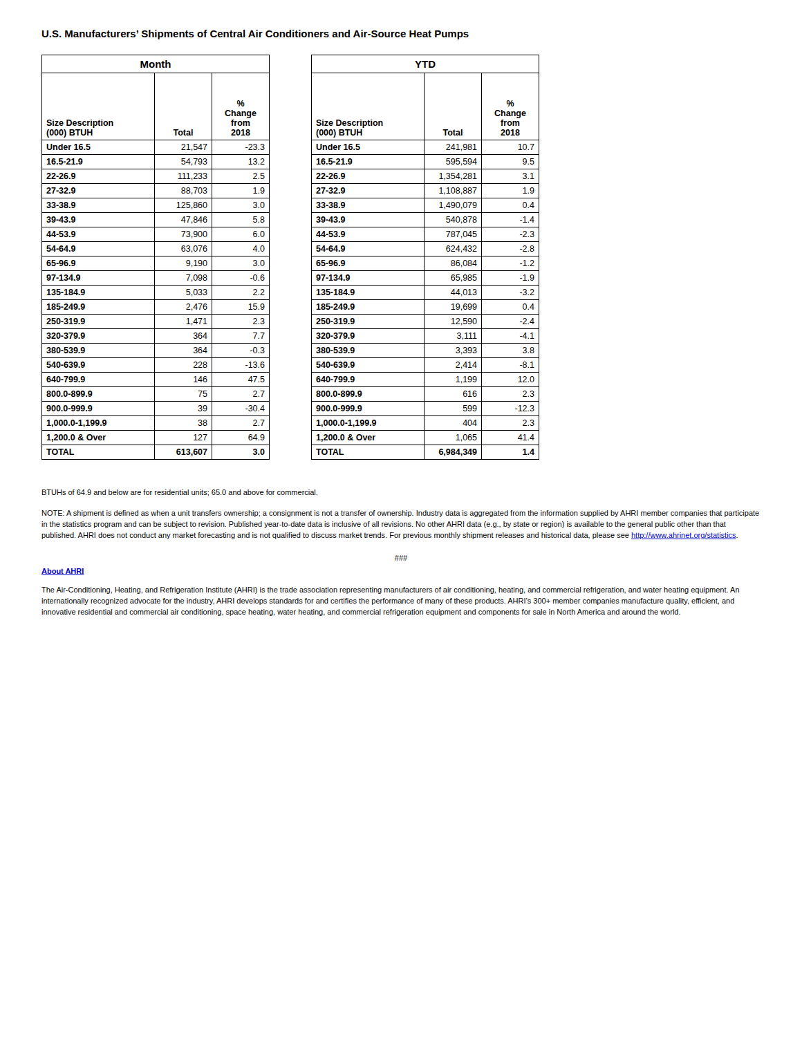U.S. Manufacturers’ Shipments of Central Air Conditioners and Air-Source Heat Pumps
Month
| Size Description (000) BTUH | Total | % Change from 2018 |
| --- | --- | --- |
| Under 16.5 | 21,547 | -23.3 |
| 16.5-21.9 | 54,793 | 13.2 |
| 22-26.9 | 111,233 | 2.5 |
| 27-32.9 | 88,703 | 1.9 |
| 33-38.9 | 125,860 | 3.0 |
| 39-43.9 | 47,846 | 5.8 |
| 44-53.9 | 73,900 | 6.0 |
| 54-64.9 | 63,076 | 4.0 |
| 65-96.9 | 9,190 | 3.0 |
| 97-134.9 | 7,098 | -0.6 |
| 135-184.9 | 5,033 | 2.2 |
| 185-249.9 | 2,476 | 15.9 |
| 250-319.9 | 1,471 | 2.3 |
| 320-379.9 | 364 | 7.7 |
| 380-539.9 | 364 | -0.3 |
| 540-639.9 | 228 | -13.6 |
| 640-799.9 | 146 | 47.5 |
| 800.0-899.9 | 75 | 2.7 |
| 900.0-999.9 | 39 | -30.4 |
| 1,000.0-1,199.9 | 38 | 2.7 |
| 1,200.0 & Over | 127 | 64.9 |
| TOTAL | 613,607 | 3.0 |
YTD
| Size Description (000) BTUH | Total | % Change from 2018 |
| --- | --- | --- |
| Under 16.5 | 241,981 | 10.7 |
| 16.5-21.9 | 595,594 | 9.5 |
| 22-26.9 | 1,354,281 | 3.1 |
| 27-32.9 | 1,108,887 | 1.9 |
| 33-38.9 | 1,490,079 | 0.4 |
| 39-43.9 | 540,878 | -1.4 |
| 44-53.9 | 787,045 | -2.3 |
| 54-64.9 | 624,432 | -2.8 |
| 65-96.9 | 86,084 | -1.2 |
| 97-134.9 | 65,985 | -1.9 |
| 135-184.9 | 44,013 | -3.2 |
| 185-249.9 | 19,699 | 0.4 |
| 250-319.9 | 12,590 | -2.4 |
| 320-379.9 | 3,111 | -4.1 |
| 380-539.9 | 3,393 | 3.8 |
| 540-639.9 | 2,414 | -8.1 |
| 640-799.9 | 1,199 | 12.0 |
| 800.0-899.9 | 616 | 2.3 |
| 900.0-999.9 | 599 | -12.3 |
| 1,000.0-1,199.9 | 404 | 2.3 |
| 1,200.0 & Over | 1,065 | 41.4 |
| TOTAL | 6,984,349 | 1.4 |
BTUHs of 64.9 and below are for residential units; 65.0 and above for commercial.
NOTE: A shipment is defined as when a unit transfers ownership; a consignment is not a transfer of ownership. Industry data is aggregated from the information supplied by AHRI member companies that participate in the statistics program and can be subject to revision. Published year-to-date data is inclusive of all revisions. No other AHRI data (e.g., by state or region) is available to the general public other than that published. AHRI does not conduct any market forecasting and is not qualified to discuss market trends. For previous monthly shipment releases and historical data, please see http://www.ahrinet.org/statistics.
###
About AHRI
The Air-Conditioning, Heating, and Refrigeration Institute (AHRI) is the trade association representing manufacturers of air conditioning, heating, and commercial refrigeration, and water heating equipment. An internationally recognized advocate for the industry, AHRI develops standards for and certifies the performance of many of these products. AHRI’s 300+ member companies manufacture quality, efficient, and innovative residential and commercial air conditioning, space heating, water heating, and commercial refrigeration equipment and components for sale in North America and around the world.